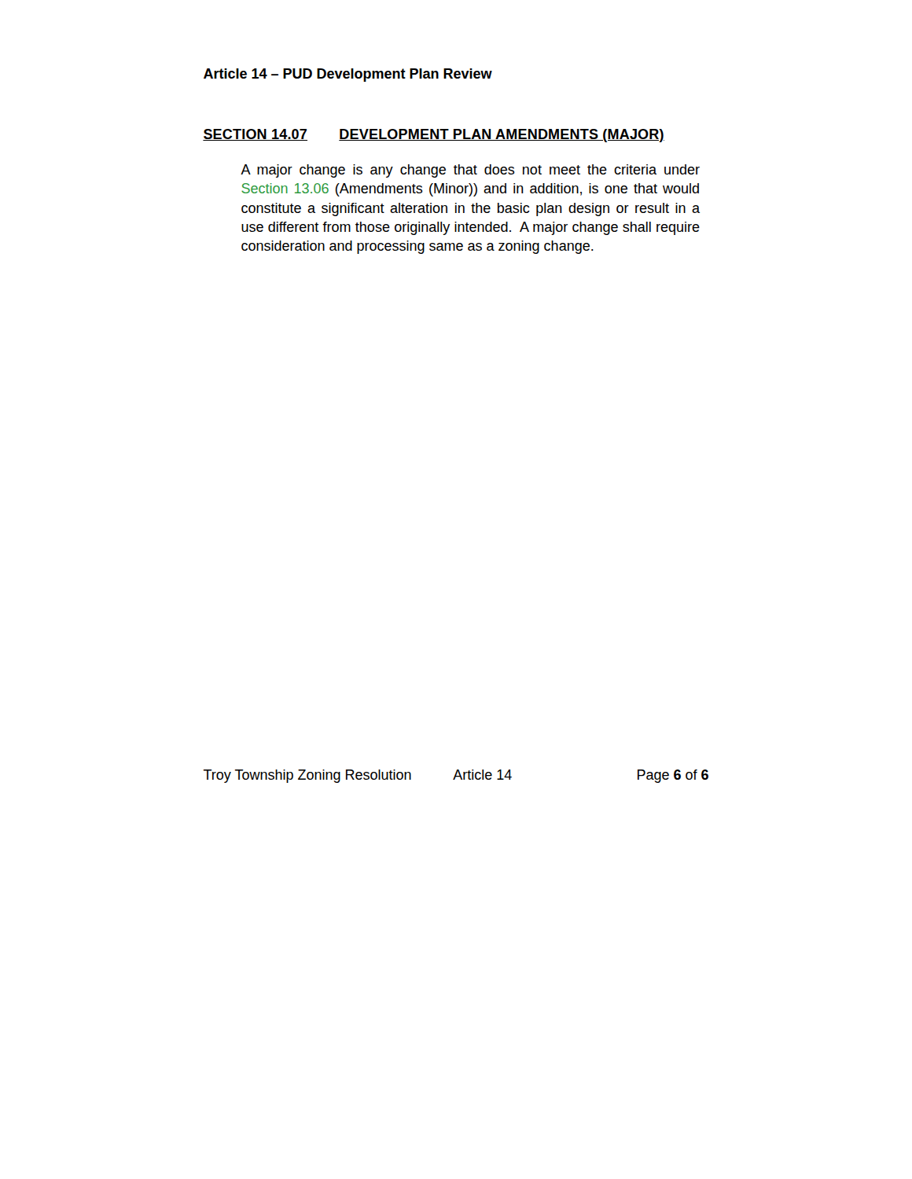Article 14 – PUD Development Plan Review
SECTION 14.07 DEVELOPMENT PLAN AMENDMENTS (MAJOR)
A major change is any change that does not meet the criteria under Section 13.06 (Amendments (Minor)) and in addition, is one that would constitute a significant alteration in the basic plan design or result in a use different from those originally intended. A major change shall require consideration and processing same as a zoning change.
Troy Township Zoning Resolution
Article 14
Page 6 of 6